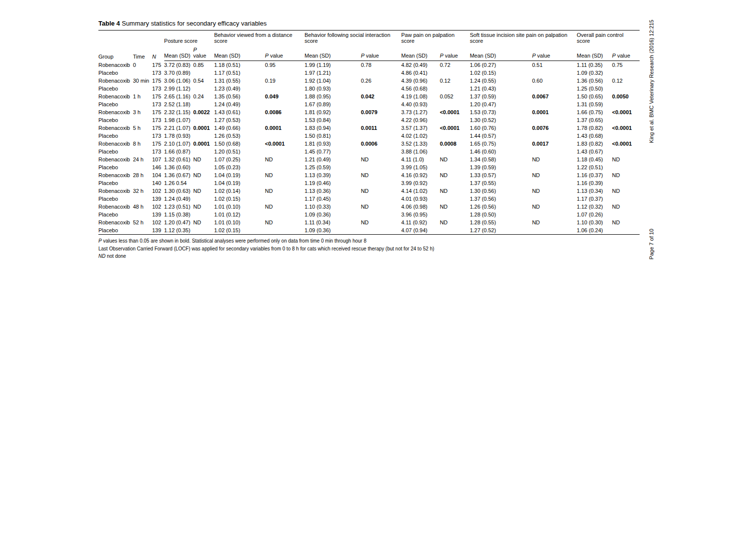King et al. BMC Veterinary Research (2016) 12:215
Page 7 of 10
Table 4 Summary statistics for secondary efficacy variables
| Group | Time | N | Posture score | Behavior viewed from a distance score | Behavior following social interaction score | Paw pain on palpation score | Soft tissue incision site pain on palpation score | Overall pain control score |
| --- | --- | --- | --- | --- | --- | --- | --- | --- |
| Mean (SD) | P value | Mean (SD) | P value | Mean (SD) | P value | Mean (SD) | P value | Mean (SD) | P value | Mean (SD) | P value |
| Robenacoxib | 0 | 175 | 3.72 (0.83) | 0.85 | 1.18 (0.51) | 0.95 | 1.99 (1.19) | 0.78 | 4.82 (0.49) | 0.72 | 1.06 (0.27) | 0.51 | 1.11 (0.35) | 0.75 |
| Placebo | | 173 | 3.70 (0.89) | | 1.17 (0.51) | | 1.97 (1.21) | | 4.86 (0.41) | | 1.02 (0.15) | | 1.09 (0.32) | |
| Robenacoxib | 30 min | 175 | 3.06 (1.06) | 0.54 | 1.31 (0.55) | 0.19 | 1.92 (1.04) | 0.26 | 4.39 (0.96) | 0.12 | 1.24 (0.55) | 0.60 | 1.36 (0.56) | 0.12 |
| Placebo | | 173 | 2.99 (1.12) | | 1.23 (0.49) | | 1.80 (0.93) | | 4.56 (0.68) | | 1.21 (0.43) | | 1.25 (0.50) | |
| Robenacoxib | 1 h | 175 | 2.65 (1.16) | 0.24 | 1.35 (0.56) | 0.049 | 1.88 (0.95) | 0.042 | 4.19 (1.08) | 0.052 | 1.37 (0.59) | 0.0067 | 1.50 (0.65) | 0.0050 |
| Placebo | | 173 | 2.52 (1.18) | | 1.24 (0.49) | | 1.67 (0.89) | | 4.40 (0.93) | | 1.20 (0.47) | | 1.31 (0.59) | |
| Robenacoxib | 3 h | 175 | 2.32 (1.15) | 0.0022 | 1.43 (0.61) | 0.0086 | 1.81 (0.92) | 0.0079 | 3.73 (1.27) | <0.0001 | 1.53 (0.73) | 0.0001 | 1.66 (0.75) | <0.0001 |
| Placebo | | 173 | 1.98 (1.07) | | 1.27 (0.53) | | 1.53 (0.84) | | 4.22 (0.96) | | 1.30 (0.52) | | 1.37 (0.65) | |
| Robenacoxib | 5 h | 175 | 2.21 (1.07) | 0.0001 | 1.49 (0.66) | 0.0001 | 1.83 (0.94) | 0.0011 | 3.57 (1.37) | <0.0001 | 1.60 (0.76) | 0.0076 | 1.78 (0.82) | <0.0001 |
| Placebo | | 173 | 1.78 (0.93) | | 1.26 (0.53) | | 1.50 (0.81) | | 4.02 (1.02) | | 1.44 (0.57) | | 1.43 (0.68) | |
| Robenacoxib | 8 h | 175 | 2.10 (1.07) | 0.0001 | 1.50 (0.68) | <0.0001 | 1.81 (0.93) | 0.0006 | 3.52 (1.33) | 0.0008 | 1.65 (0.75) | 0.0017 | 1.83 (0.82) | <0.0001 |
| Placebo | | 173 | 1.66 (0.87) | | 1.20 (0.51) | | 1.45 (0.77) | | 3.88 (1.06) | | 1.46 (0.60) | | 1.43 (0.67) | |
| Robenacoxib | 24 h | 107 | 1.32 (0.61) | ND | 1.07 (0.25) | ND | 1.21 (0.49) | ND | 4.11 (1.0) | ND | 1.34 (0.58) | ND | 1.18 (0.45) | ND |
| Placebo | | 146 | 1.36 (0.60) | | 1.05 (0.23) | | 1.25 (0.59) | | 3.99 (1.05) | | 1.39 (0.59) | | 1.22 (0.51) | |
| Robenacoxib | 28 h | 104 | 1.36 (0.67) | ND | 1.04 (0.19) | ND | 1.13 (0.39) | ND | 4.16 (0.92) | ND | 1.33 (0.57) | ND | 1.16 (0.37) | ND |
| Placebo | | 140 | 1.26 0.54 | | 1.04 (0.19) | | 1.19 (0.46) | | 3.99 (0.92) | | 1.37 (0.55) | | 1.16 (0.39) | |
| Robenacoxib | 32 h | 102 | 1.30 (0.63) | ND | 1.02 (0.14) | ND | 1.13 (0.36) | ND | 4.14 (1.02) | ND | 1.30 (0.56) | ND | 1.13 (0.34) | ND |
| Placebo | | 139 | 1.24 (0.49) | | 1.02 (0.15) | | 1.17 (0.45) | | 4.01 (0.93) | | 1.37 (0.56) | | 1.17 (0.37) | |
| Robenacoxib | 48 h | 102 | 1.23 (0.51) | ND | 1.01 (0.10) | ND | 1.10 (0.33) | ND | 4.06 (0.98) | ND | 1.26 (0.56) | ND | 1.12 (0.32) | ND |
| Placebo | | 139 | 1.15 (0.38) | | 1.01 (0.12) | | 1.09 (0.36) | | 3.96 (0.95) | | 1.28 (0.50) | | 1.07 (0.26) | |
| Robenacoxib | 52 h | 102 | 1.20 (0.47) | ND | 1.01 (0.10) | ND | 1.11 (0.34) | ND | 4.11 (0.92) | ND | 1.28 (0.55) | ND | 1.10 (0.30) | ND |
| Placebo | | 139 | 1.12 (0.35) | | 1.02 (0.15) | | 1.09 (0.36) | | 4.07 (0.94) | | 1.27 (0.52) | | 1.06 (0.24) | |
P values less than 0.05 are shown in bold. Statistical analyses were performed only on data from time 0 min through hour 8
Last Observation Carried Forward (LOCF) was applied for secondary variables from 0 to 8 h for cats which received rescue therapy (but not for 24 to 52 h)
ND not done